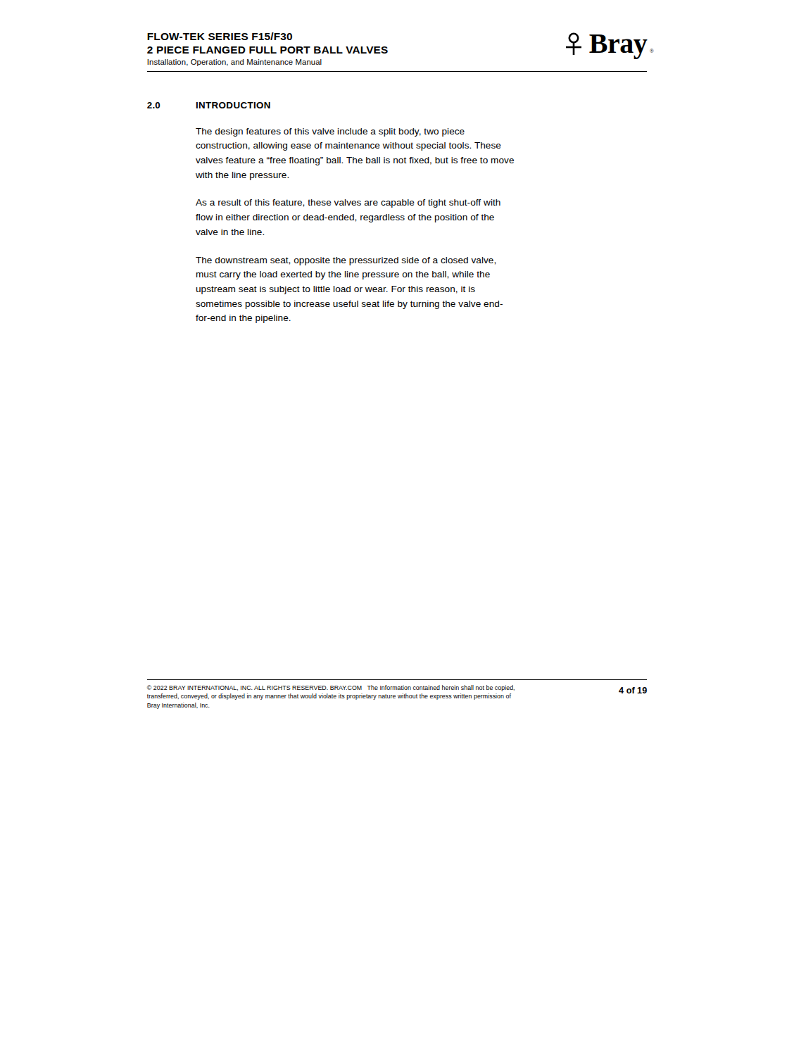Flow-Tek Series F15/F30
2 Piece Flanged Full Port Ball Valves
Installation, Operation, and Maintenance Manual
Bray®
2.0
INTRODUCTION
The design features of this valve include a split body, two piece construction, allowing ease of maintenance without special tools. These valves feature a “free floating” ball. The ball is not fixed, but is free to move with the line pressure.
As a result of this feature, these valves are capable of tight shut-off with flow in either direction or dead-ended, regardless of the position of the valve in the line.
The downstream seat, opposite the pressurized side of a closed valve, must carry the load exerted by the line pressure on the ball, while the upstream seat is subject to little load or wear. For this reason, it is sometimes possible to increase useful seat life by turning the valve end-for-end in the pipeline.
© 2022 BRAY INTERNATIONAL, INC. ALL RIGHTS RESERVED. BRAY.COM The Information contained herein shall not be copied, transferred, conveyed, or displayed in any manner that would violate its proprietary nature without the express written permission of Bray International, Inc.
4 of 19